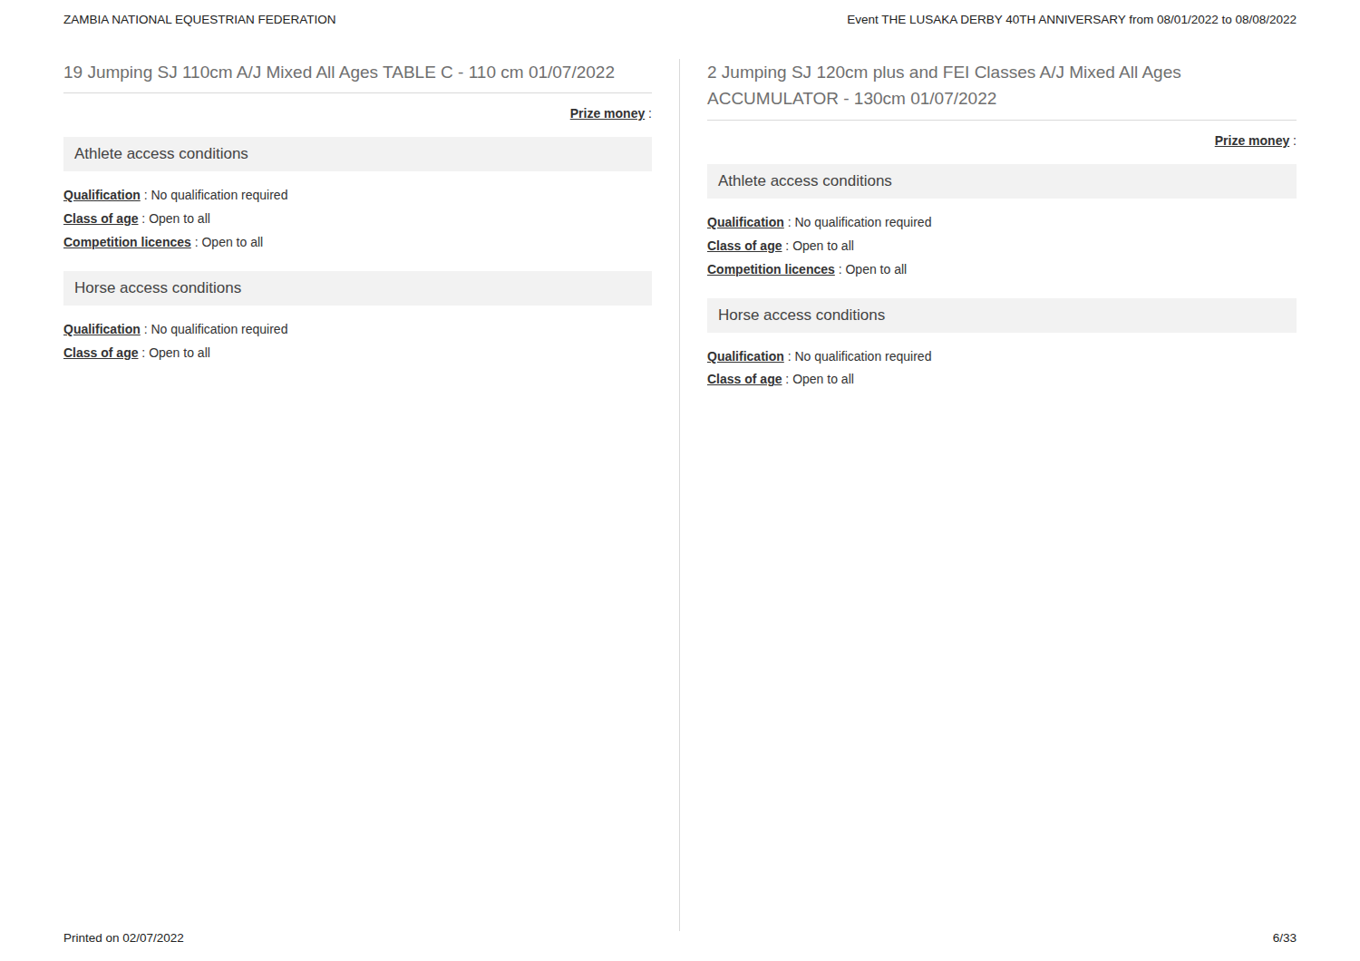ZAMBIA NATIONAL EQUESTRIAN FEDERATION
Event THE LUSAKA DERBY 40TH ANNIVERSARY from 08/01/2022 to 08/08/2022
19 Jumping SJ 110cm A/J Mixed All Ages TABLE C - 110 cm 01/07/2022
Prize money :
Athlete access conditions
Qualification : No qualification required
Class of age : Open to all
Competition licences : Open to all
Horse access conditions
Qualification : No qualification required
Class of age : Open to all
2 Jumping SJ 120cm plus and FEI Classes A/J Mixed All Ages ACCUMULATOR - 130cm 01/07/2022
Prize money :
Athlete access conditions
Qualification : No qualification required
Class of age : Open to all
Competition licences : Open to all
Horse access conditions
Qualification : No qualification required
Class of age : Open to all
Printed on 02/07/2022
6/33